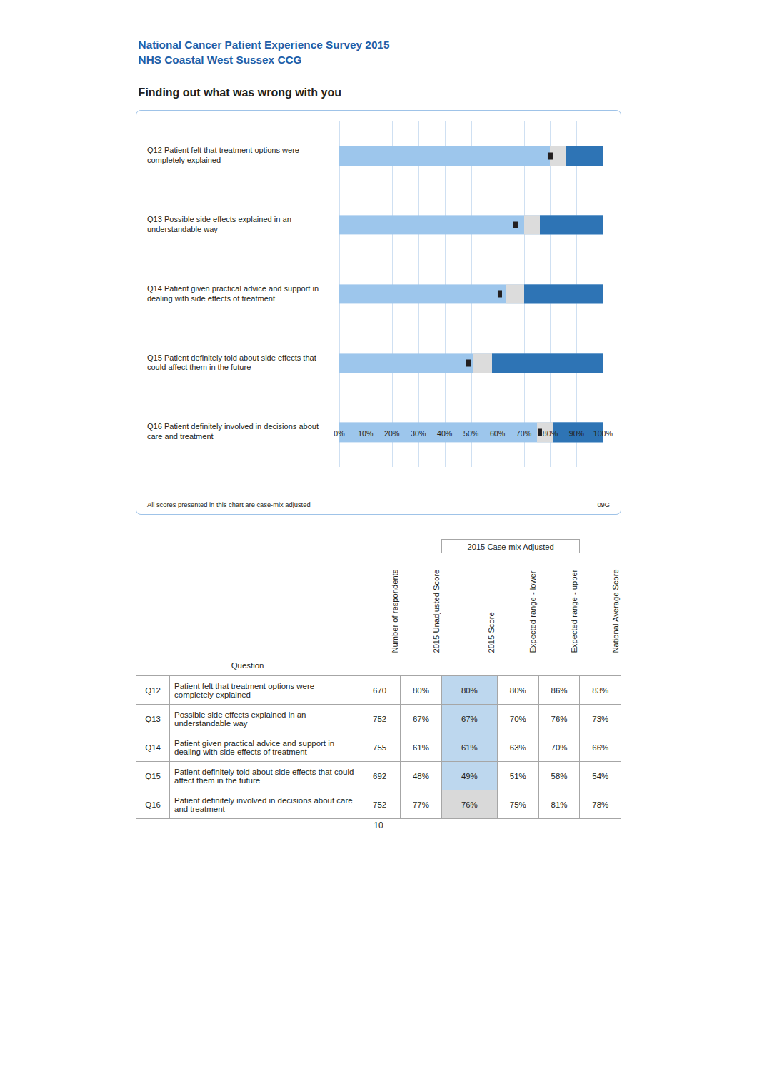National Cancer Patient Experience Survey 2015
NHS Coastal West Sussex CCG
Finding out what was wrong with you
Q12 Patient felt that treatment options were completely explained
Q13 Possible side effects explained in an understandable way
Q14 Patient given practical advice and support in dealing with side effects of treatment
Q15 Patient definitely told about side effects that could affect them in the future
Q16 Patient definitely involved in decisions about care and treatment
0% 10% 20% 30% 40% 50% 60% 70% 80% 90% 100%
All scores presented in this chart are case-mix adjusted
09G
| | 2015 Case-mix Adjusted | |
| --- | --- | --- |
| | Number of respondents | 2015 Unadjusted Score | 2015 Score | Expected range - lower | Expected range - upper | National Average Score |
| Question | |
| Q12 | Patient felt that treatment options were completely explained | 670 | 80% | 80% | 80% | 86% | 83% |
| Q13 | Possible side effects explained in an understandable way | 752 | 67% | 67% | 70% | 76% | 73% |
| Q14 | Patient given practical advice and support in dealing with side effects of treatment | 755 | 61% | 61% | 63% | 70% | 66% |
| Q15 | Patient definitely told about side effects that could affect them in the future | 692 | 48% | 49% | 51% | 58% | 54% |
| Q16 | Patient definitely involved in decisions about care and treatment | 752 | 77% | 76% | 75% | 81% | 78% |
10